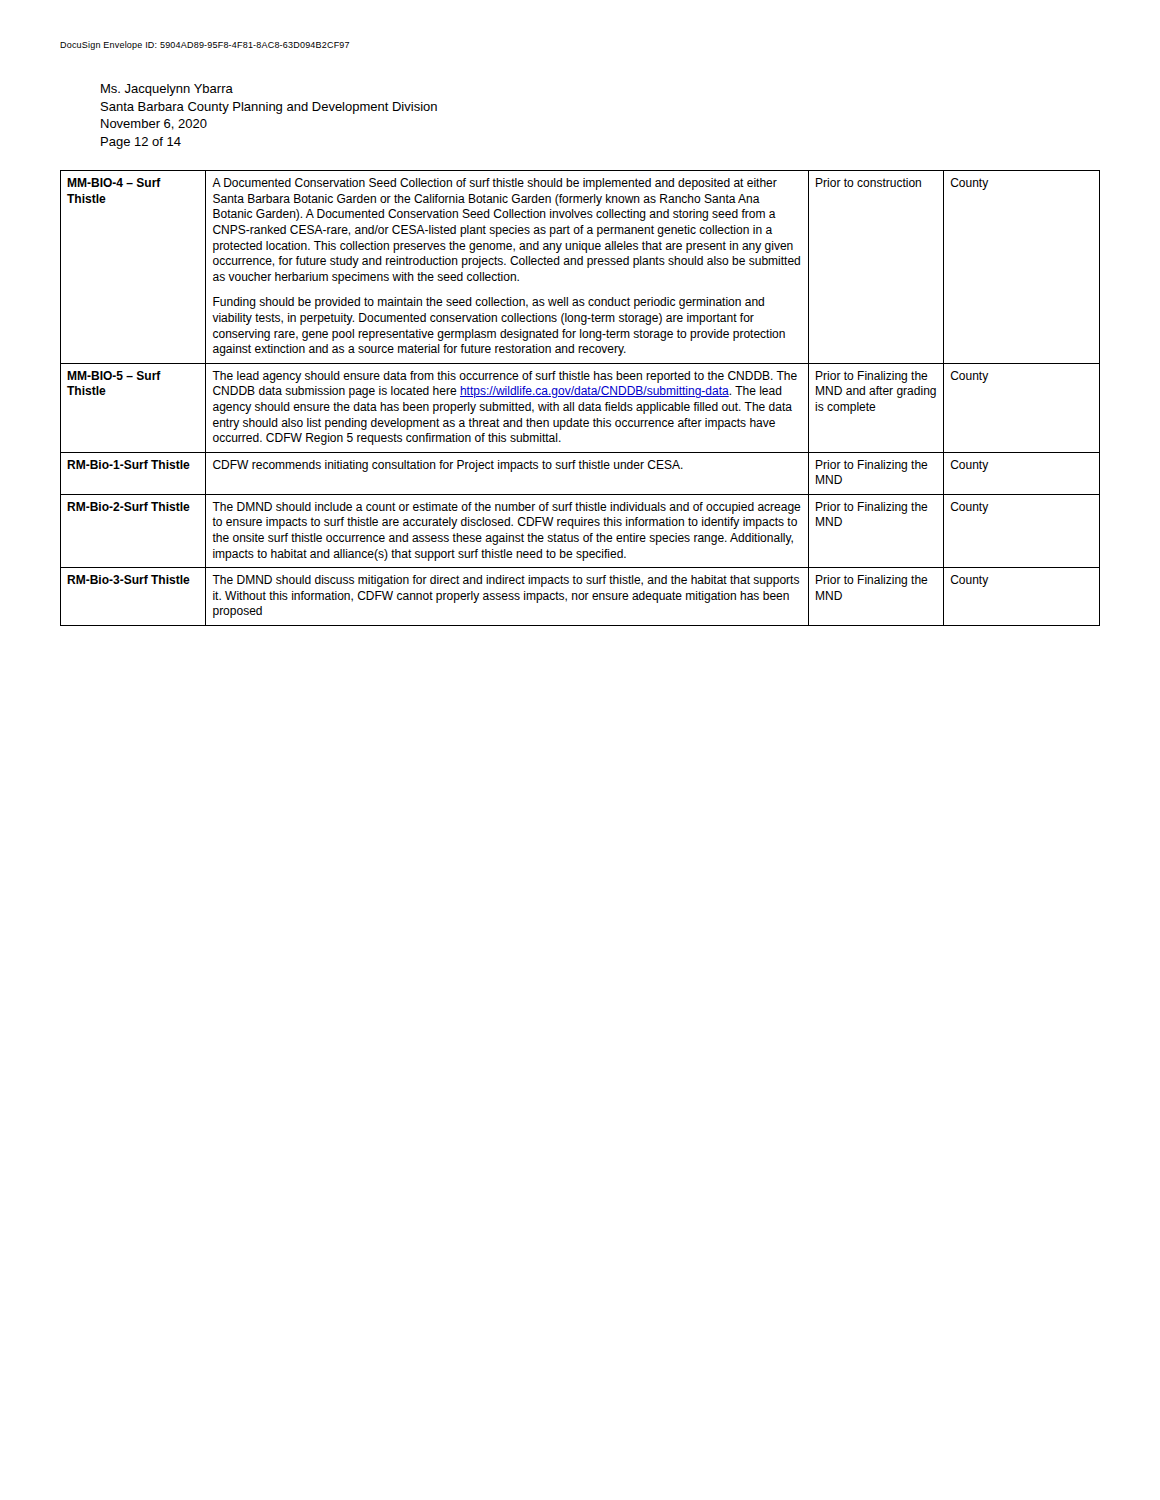DocuSign Envelope ID: 5904AD89-95F8-4F81-8AC8-63D094B2CF97
Ms. Jacquelynn Ybarra
Santa Barbara County Planning and Development Division
November 6, 2020
Page 12 of 14
| MM-BIO-4 – Surf Thistle | A Documented Conservation Seed Collection of surf thistle should be implemented and deposited at either Santa Barbara Botanic Garden or the California Botanic Garden (formerly known as Rancho Santa Ana Botanic Garden). A Documented Conservation Seed Collection involves collecting and storing seed from a CNPS-ranked CESA-rare, and/or CESA-listed plant species as part of a permanent genetic collection in a protected location. This collection preserves the genome, and any unique alleles that are present in any given occurrence, for future study and reintroduction projects. Collected and pressed plants should also be submitted as voucher herbarium specimens with the seed collection. Funding should be provided to maintain the seed collection, as well as conduct periodic germination and viability tests, in perpetuity. Documented conservation collections (long-term storage) are important for conserving rare, gene pool representative germplasm designated for long-term storage to provide protection against extinction and as a source material for future restoration and recovery. | Prior to construction | County |
| MM-BIO-5 – Surf Thistle | The lead agency should ensure data from this occurrence of surf thistle has been reported to the CNDDB. The CNDDB data submission page is located here https://wildlife.ca.gov/data/CNDDB/submitting-data . The lead agency should ensure the data has been properly submitted, with all data fields applicable filled out. The data entry should also list pending development as a threat and then update this occurrence after impacts have occurred. CDFW Region 5 requests confirmation of this submittal. | Prior to Finalizing the MND and after grading is complete | County |
| RM-Bio-1-Surf Thistle | CDFW recommends initiating consultation for Project impacts to surf thistle under CESA. | Prior to Finalizing the MND | County |
| RM-Bio-2-Surf Thistle | The DMND should include a count or estimate of the number of surf thistle individuals and of occupied acreage to ensure impacts to surf thistle are accurately disclosed. CDFW requires this information to identify impacts to the onsite surf thistle occurrence and assess these against the status of the entire species range. Additionally, impacts to habitat and alliance(s) that support surf thistle need to be specified. | Prior to Finalizing the MND | County |
| RM-Bio-3-Surf Thistle | The DMND should discuss mitigation for direct and indirect impacts to surf thistle, and the habitat that supports it. Without this information, CDFW cannot properly assess impacts, nor ensure adequate mitigation has been proposed | Prior to Finalizing the MND | County |